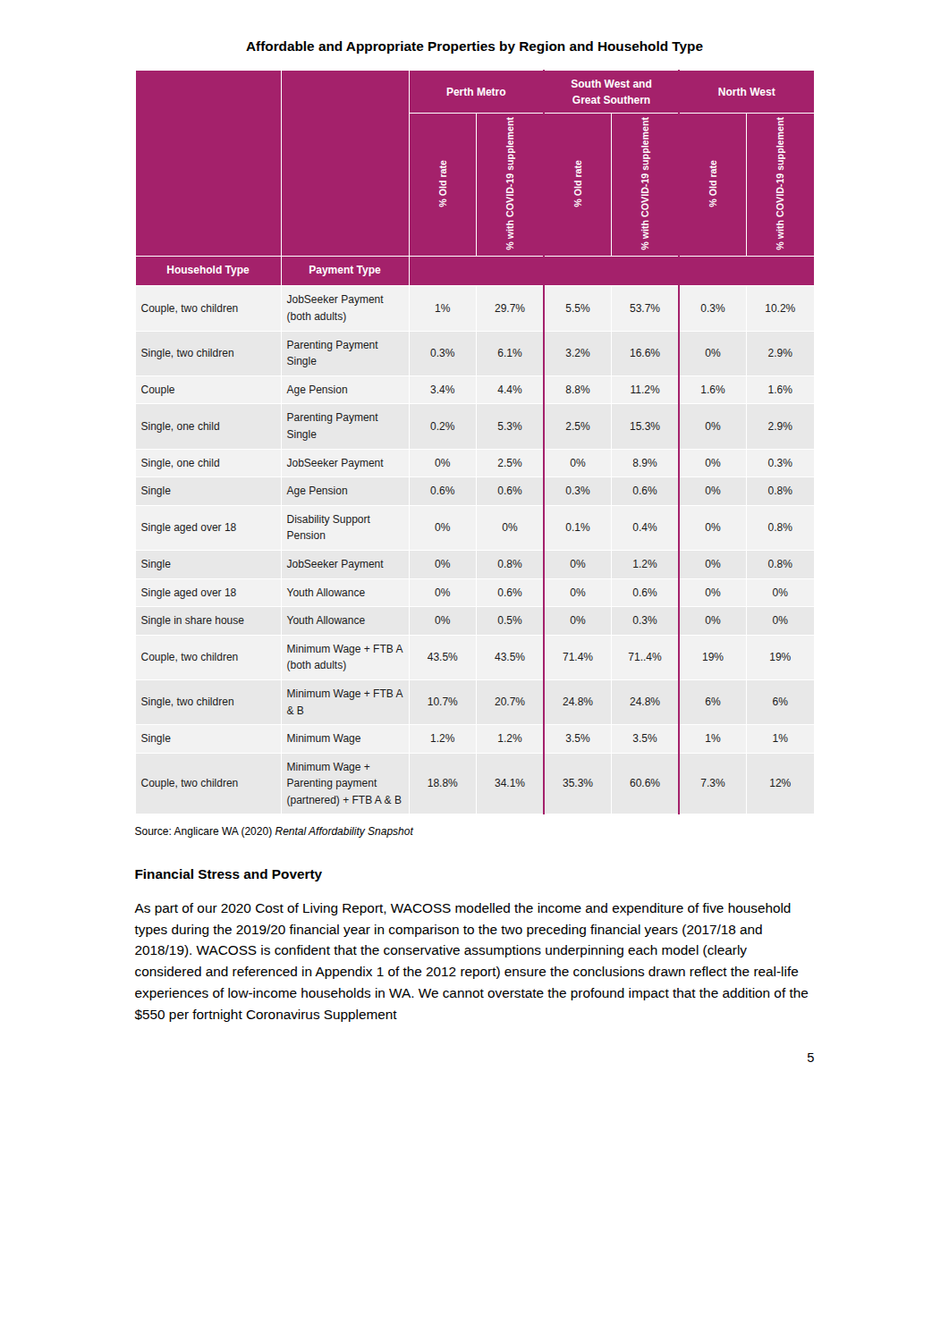Affordable and Appropriate Properties by Region and Household Type
| | | Perth Metro | South West and Great Southern | North West |
| --- | --- | --- | --- | --- |
| % Old rate | % with COVID-19 supplement | % Old rate | % with COVID-19 supplement | % Old rate | % with COVID-19 supplement |
| Household Type | Payment Type | |
| Couple, two children | JobSeeker Payment (both adults) | 1% | 29.7% | 5.5% | 53.7% | 0.3% | 10.2% |
| Single, two children | Parenting Payment Single | 0.3% | 6.1% | 3.2% | 16.6% | 0% | 2.9% |
| Couple | Age Pension | 3.4% | 4.4% | 8.8% | 11.2% | 1.6% | 1.6% |
| Single, one child | Parenting Payment Single | 0.2% | 5.3% | 2.5% | 15.3% | 0% | 2.9% |
| Single, one child | JobSeeker Payment | 0% | 2.5% | 0% | 8.9% | 0% | 0.3% |
| Single | Age Pension | 0.6% | 0.6% | 0.3% | 0.6% | 0% | 0.8% |
| Single aged over 18 | Disability Support Pension | 0% | 0% | 0.1% | 0.4% | 0% | 0.8% |
| Single | JobSeeker Payment | 0% | 0.8% | 0% | 1.2% | 0% | 0.8% |
| Single aged over 18 | Youth Allowance | 0% | 0.6% | 0% | 0.6% | 0% | 0% |
| Single in share house | Youth Allowance | 0% | 0.5% | 0% | 0.3% | 0% | 0% |
| Couple, two children | Minimum Wage + FTB A (both adults) | 43.5% | 43.5% | 71.4% | 71..4% | 19% | 19% |
| Single, two children | Minimum Wage + FTB A & B | 10.7% | 20.7% | 24.8% | 24.8% | 6% | 6% |
| Single | Minimum Wage | 1.2% | 1.2% | 3.5% | 3.5% | 1% | 1% |
| Couple, two children | Minimum Wage + Parenting payment (partnered) + FTB A & B | 18.8% | 34.1% | 35.3% | 60.6% | 7.3% | 12% |
Source: Anglicare WA (2020) Rental Affordability Snapshot
Financial Stress and Poverty
As part of our 2020 Cost of Living Report, WACOSS modelled the income and expenditure of five household types during the 2019/20 financial year in comparison to the two preceding financial years (2017/18 and 2018/19). WACOSS is confident that the conservative assumptions underpinning each model (clearly considered and referenced in Appendix 1 of the 2012 report) ensure the conclusions drawn reflect the real-life experiences of low-income households in WA. We cannot overstate the profound impact that the addition of the $550 per fortnight Coronavirus Supplement
5